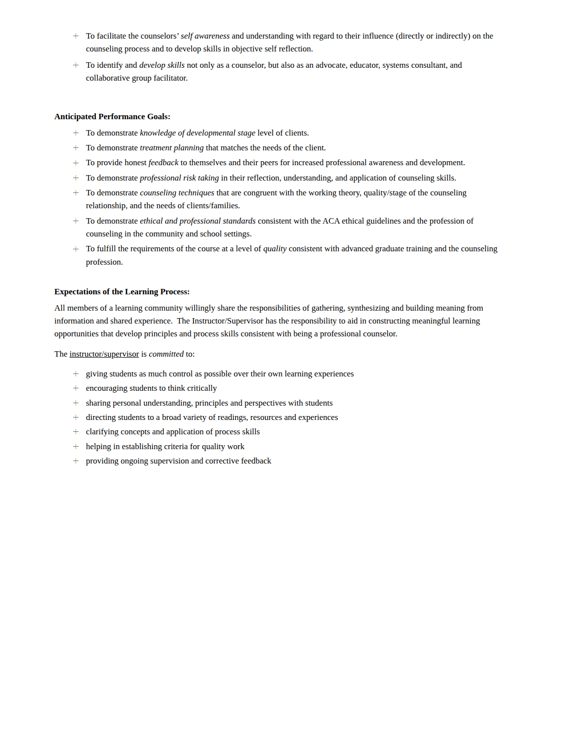To facilitate the counselors’ self awareness and understanding with regard to their influence (directly or indirectly) on the counseling process and to develop skills in objective self reflection.
To identify and develop skills not only as a counselor, but also as an advocate, educator, systems consultant, and collaborative group facilitator.
Anticipated Performance Goals:
To demonstrate knowledge of developmental stage level of clients.
To demonstrate treatment planning that matches the needs of the client.
To provide honest feedback to themselves and their peers for increased professional awareness and development.
To demonstrate professional risk taking in their reflection, understanding, and application of counseling skills.
To demonstrate counseling techniques that are congruent with the working theory, quality/stage of the counseling relationship, and the needs of clients/families.
To demonstrate ethical and professional standards consistent with the ACA ethical guidelines and the profession of counseling in the community and school settings.
To fulfill the requirements of the course at a level of quality consistent with advanced graduate training and the counseling profession.
Expectations of the Learning Process:
All members of a learning community willingly share the responsibilities of gathering, synthesizing and building meaning from information and shared experience. The Instructor/Supervisor has the responsibility to aid in constructing meaningful learning opportunities that develop principles and process skills consistent with being a professional counselor.
The instructor/supervisor is committed to:
giving students as much control as possible over their own learning experiences
encouraging students to think critically
sharing personal understanding, principles and perspectives with students
directing students to a broad variety of readings, resources and experiences
clarifying concepts and application of process skills
helping in establishing criteria for quality work
providing ongoing supervision and corrective feedback